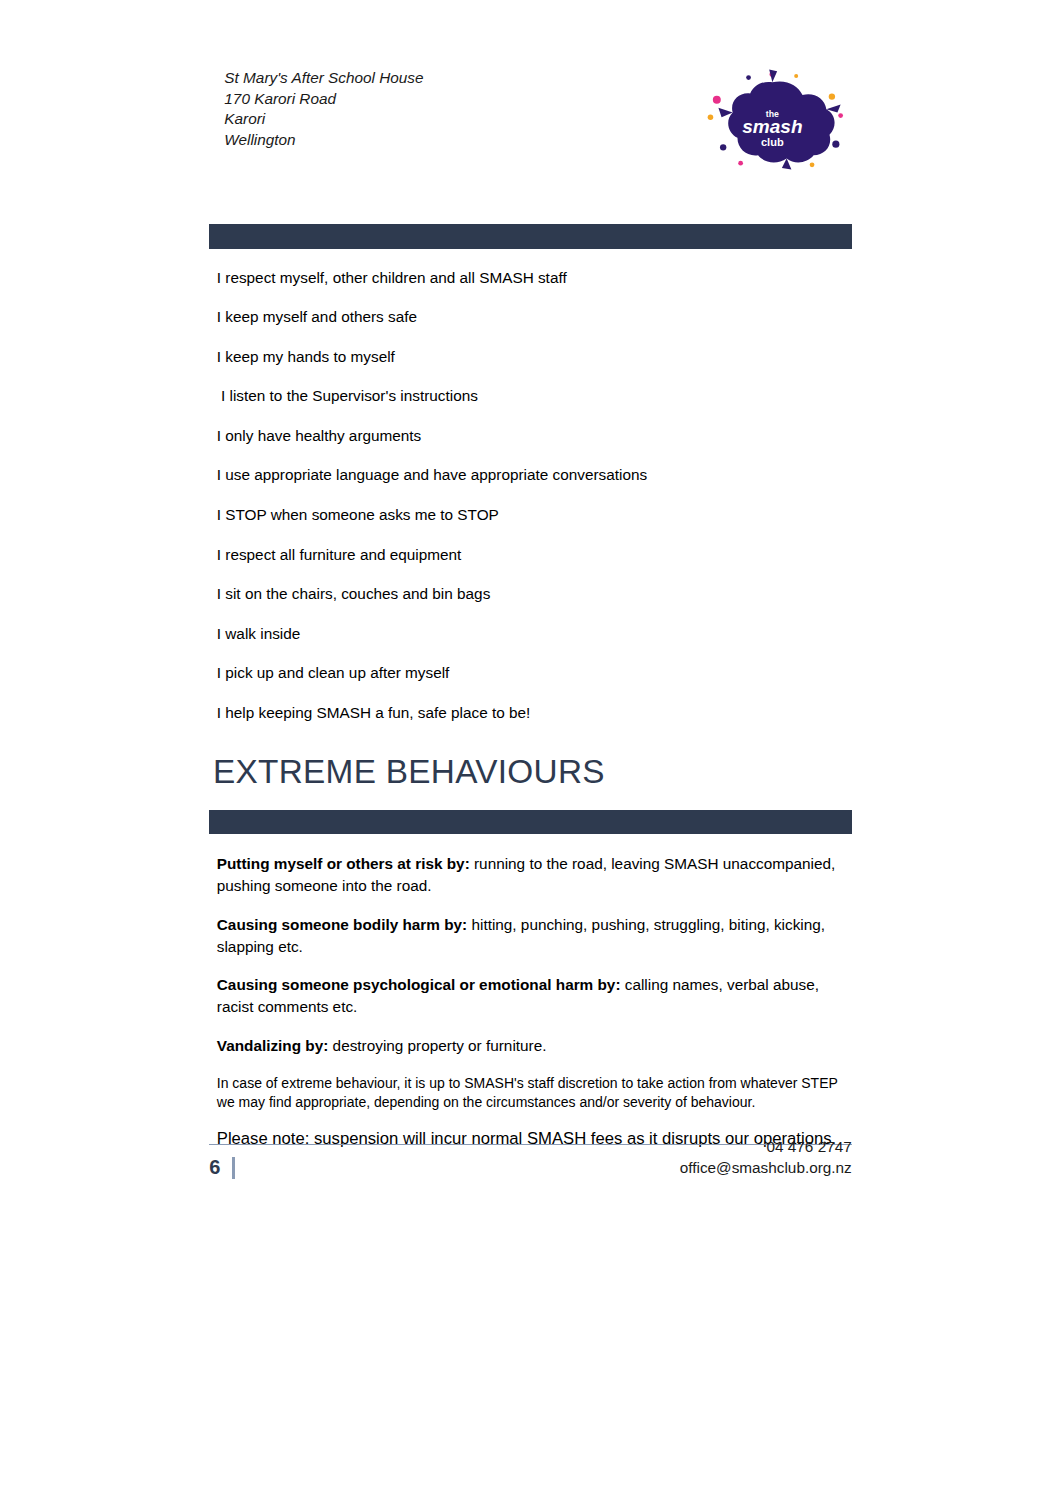St Mary's After School House
170 Karori Road
Karori
Wellington
the smash club
I respect myself, other children and all SMASH staff
I keep myself and others safe
I keep my hands to myself
I listen to the Supervisor's instructions
I only have healthy arguments
I use appropriate language and have appropriate conversations
I STOP when someone asks me to STOP
I respect all furniture and equipment
I sit on the chairs, couches and bin bags
I walk inside
I pick up and clean up after myself
I help keeping SMASH a fun, safe place to be!
EXTREME BEHAVIOURS
Putting myself or others at risk by: running to the road, leaving SMASH unaccompanied, pushing someone into the road.
Causing someone bodily harm by: hitting, punching, pushing, struggling, biting, kicking, slapping etc.
Causing someone psychological or emotional harm by: calling names, verbal abuse, racist comments etc.
Vandalizing by: destroying property or furniture.
In case of extreme behaviour, it is up to SMASH's staff discretion to take action from whatever STEP we may find appropriate, depending on the circumstances and/or severity of behaviour.
Please note: suspension will incur normal SMASH fees as it disrupts our operations.
6
04 476 2747
office@smashclub.org.nz